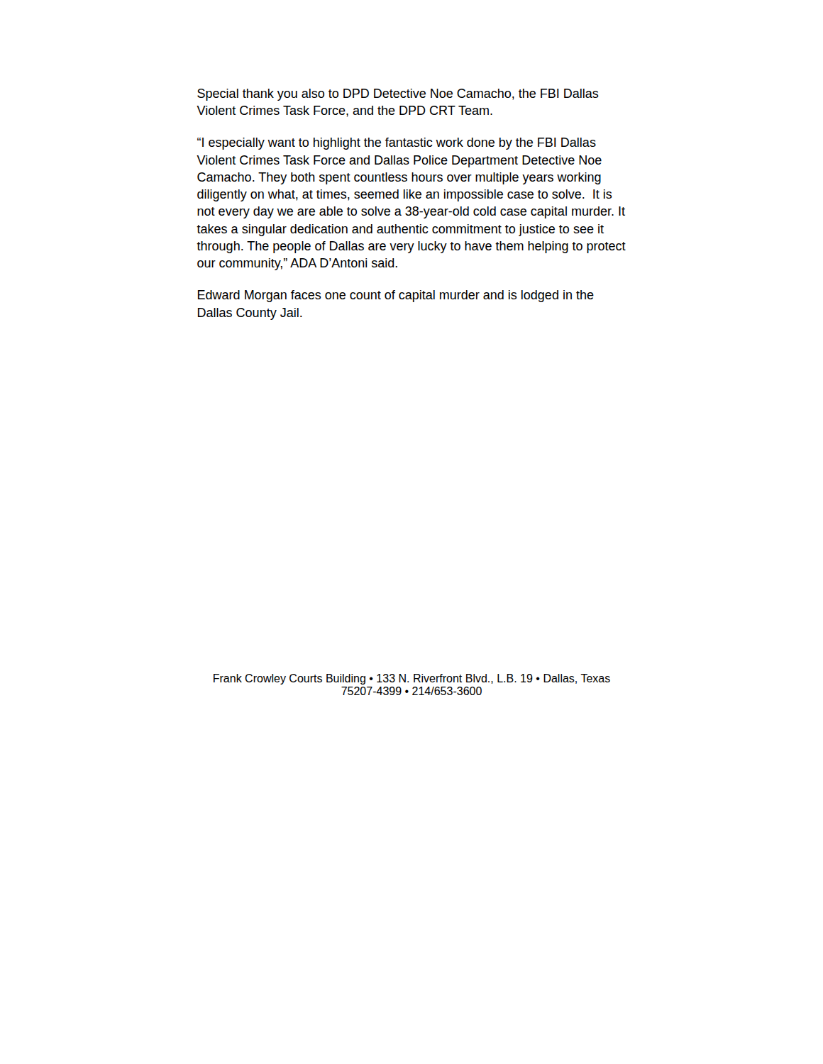Special thank you also to DPD Detective Noe Camacho, the FBI Dallas Violent Crimes Task Force, and the DPD CRT Team.
“I especially want to highlight the fantastic work done by the FBI Dallas Violent Crimes Task Force and Dallas Police Department Detective Noe Camacho. They both spent countless hours over multiple years working diligently on what, at times, seemed like an impossible case to solve. It is not every day we are able to solve a 38-year-old cold case capital murder. It takes a singular dedication and authentic commitment to justice to see it through. The people of Dallas are very lucky to have them helping to protect our community,” ADA D’Antoni said.
Edward Morgan faces one count of capital murder and is lodged in the Dallas County Jail.
Frank Crowley Courts Building • 133 N. Riverfront Blvd., L.B. 19 • Dallas, Texas 75207-4399 • 214/653-3600